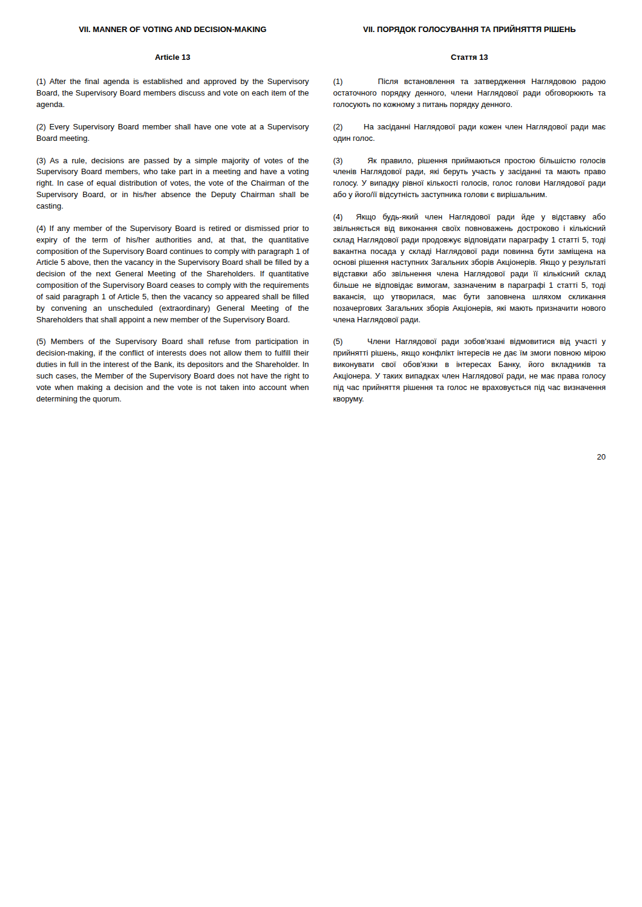VII. MANNER OF VOTING AND DECISION-MAKING
Article 13
(1) After the final agenda is established and approved by the Supervisory Board, the Supervisory Board members discuss and vote on each item of the agenda.
(2) Every Supervisory Board member shall have one vote at a Supervisory Board meeting.
(3) As a rule, decisions are passed by a simple majority of votes of the Supervisory Board members, who take part in a meeting and have a voting right. In case of equal distribution of votes, the vote of the Chairman of the Supervisory Board, or in his/her absence the Deputy Chairman shall be casting.
(4) If any member of the Supervisory Board is retired or dismissed prior to expiry of the term of his/her authorities and, at that, the quantitative composition of the Supervisory Board continues to comply with paragraph 1 of Article 5 above, then the vacancy in the Supervisory Board shall be filled by a decision of the next General Meeting of the Shareholders. If quantitative composition of the Supervisory Board ceases to comply with the requirements of said paragraph 1 of Article 5, then the vacancy so appeared shall be filled by convening an unscheduled (extraordinary) General Meeting of the Shareholders that shall appoint a new member of the Supervisory Board.
(5) Members of the Supervisory Board shall refuse from participation in decision-making, if the conflict of interests does not allow them to fulfill their duties in full in the interest of the Bank, its depositors and the Shareholder. In such cases, the Member of the Supervisory Board does not have the right to vote when making a decision and the vote is not taken into account when determining the quorum.
VII. ПОРЯДОК ГОЛОСУВАННЯ ТА ПРИЙНЯТТЯ РІШЕНЬ
Стаття 13
(1) Після встановлення та затвердження Наглядовою радою остаточного порядку денного, члени Наглядової ради обговорюють та голосують по кожному з питань порядку денного.
(2) На засіданні Наглядової ради кожен член Наглядової ради має один голос.
(3) Як правило, рішення приймаються простою більшістю голосів членів Наглядової ради, які беруть участь у засіданні та мають право голосу. У випадку рівної кількості голосів, голос голови Наглядової ради або у його/її відсутність заступника голови є вирішальним.
(4) Якщо будь-який член Наглядової ради йде у відставку або звільняється від виконання своїх повноважень достроково і кількісний склад Наглядової ради продовжує відповідати параграфу 1 статті 5, тоді вакантна посада у складі Наглядової ради повинна бути заміщена на основі рішення наступних Загальних зборів Акціонерів. Якщо у результаті відставки або звільнення члена Наглядової ради її кількісний склад більше не відповідає вимогам, зазначеним в параграфі 1 статті 5, тоді вакансія, що утворилася, має бути заповнена шляхом скликання позачергових Загальних зборів Акціонерів, які мають призначити нового члена Наглядової ради.
(5) Члени Наглядової ради зобов'язані відмовитися від участі у прийнятті рішень, якщо конфлікт інтересів не дає їм змоги повною мірою виконувати свої обов'язки в інтересах Банку, його вкладників та Акціонера. У таких випадках член Наглядової ради, не має права голосу під час прийняття рішення та голос не враховується під час визначення кворуму.
20